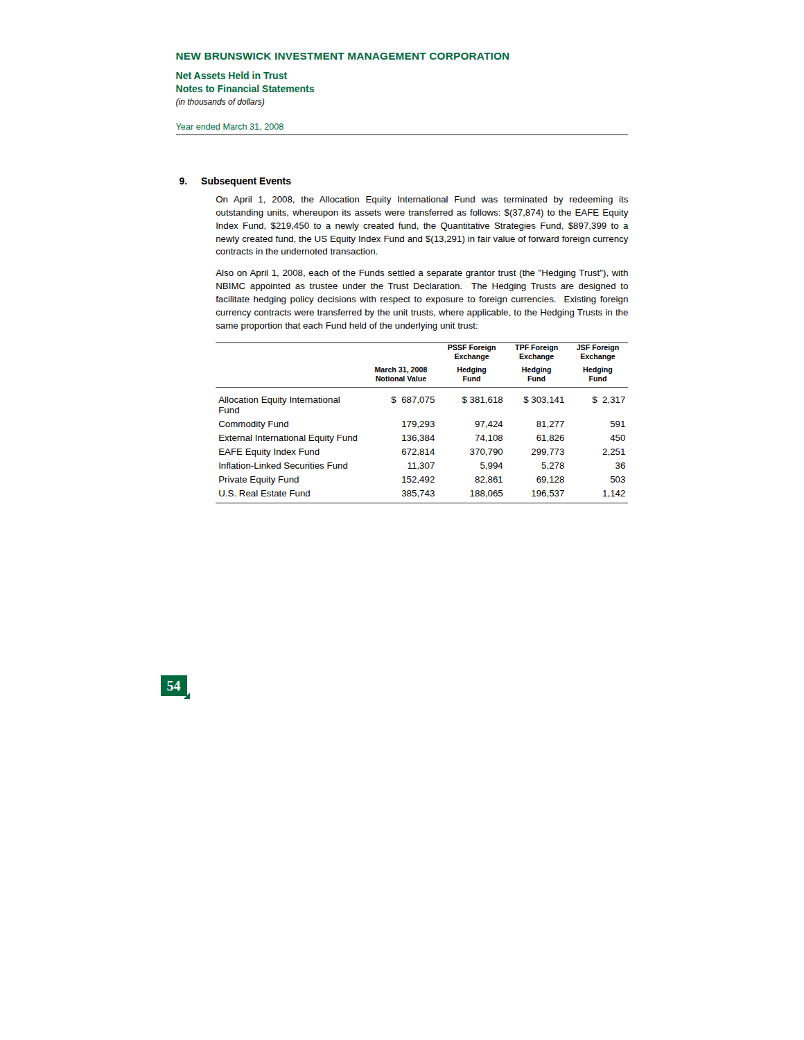NEW BRUNSWICK INVESTMENT MANAGEMENT CORPORATION
Net Assets Held in Trust
Notes to Financial Statements
(in thousands of dollars)
Year ended March 31, 2008
9. Subsequent Events
On April 1, 2008, the Allocation Equity International Fund was terminated by redeeming its outstanding units, whereupon its assets were transferred as follows: $(37,874) to the EAFE Equity Index Fund, $219,450 to a newly created fund, the Quantitative Strategies Fund, $897,399 to a newly created fund, the US Equity Index Fund and $(13,291) in fair value of forward foreign currency contracts in the undernoted transaction.
Also on April 1, 2008, each of the Funds settled a separate grantor trust (the "Hedging Trust"), with NBIMC appointed as trustee under the Trust Declaration. The Hedging Trusts are designed to facilitate hedging policy decisions with respect to exposure to foreign currencies. Existing foreign currency contracts were transferred by the unit trusts, where applicable, to the Hedging Trusts in the same proportion that each Fund held of the underlying unit trust:
| | | PSSF Foreign Exchange | TPF Foreign Exchange | JSF Foreign Exchange |
| --- | --- | --- | --- | --- |
| | March 31, 2008 Notional Value | Hedging Fund | Hedging Fund | Hedging Fund |
| Allocation Equity International Fund | $ 687,075 | $ 381,618 | $ 303,141 | $ 2,317 |
| Commodity Fund | 179,293 | 97,424 | 81,277 | 591 |
| External International Equity Fund | 136,384 | 74,108 | 61,826 | 450 |
| EAFE Equity Index Fund | 672,814 | 370,790 | 299,773 | 2,251 |
| Inflation-Linked Securities Fund | 11,307 | 5,994 | 5,278 | 36 |
| Private Equity Fund | 152,492 | 82,861 | 69,128 | 503 |
| U.S. Real Estate Fund | 385,743 | 188,065 | 196,537 | 1,142 |
54